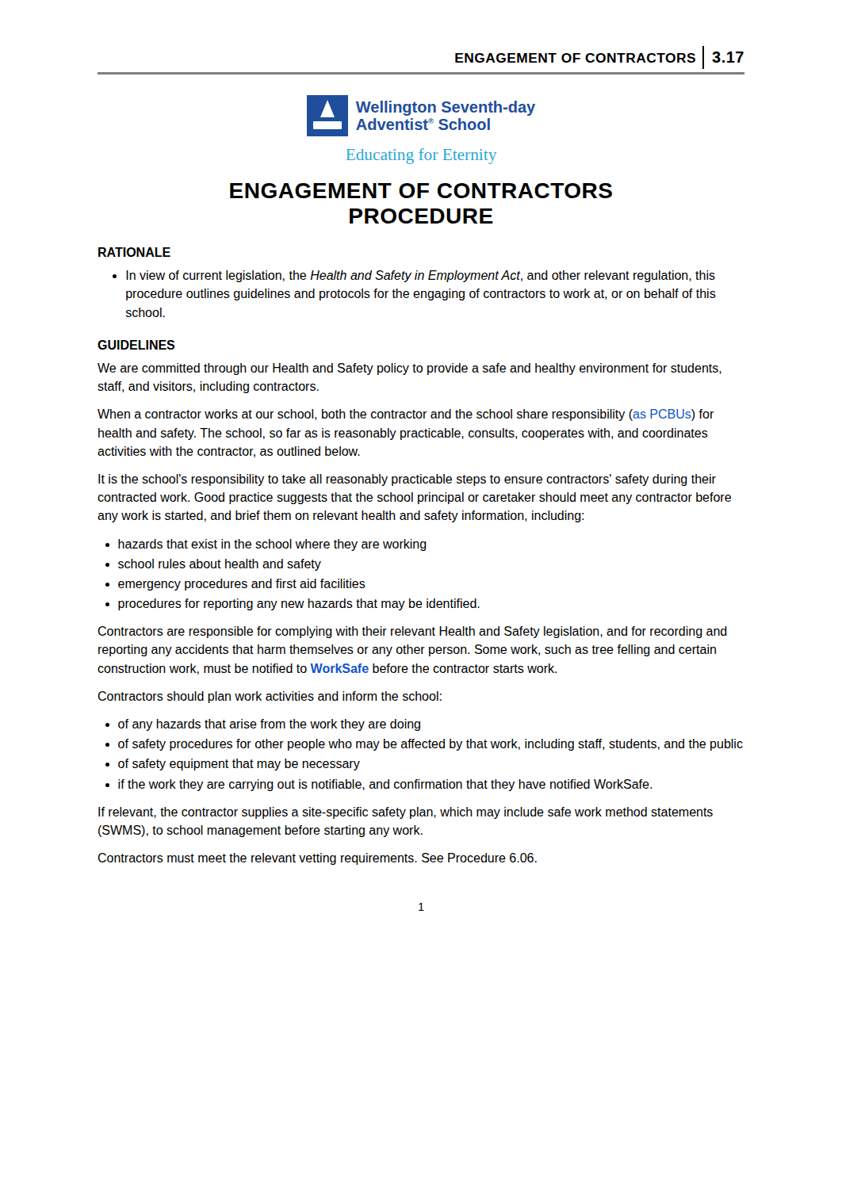Engagement of Contractors 3.17
Wellington Seventh-day
Adventist® School
Educating for Eternity
ENGAGEMENT OF CONTRACTORS
PROCEDURE
RATIONALE
In view of current legislation, the Health and Safety in Employment Act, and other relevant regulation, this procedure outlines guidelines and protocols for the engaging of contractors to work at, or on behalf of this school.
GUIDELINES
We are committed through our Health and Safety policy to provide a safe and healthy environment for students, staff, and visitors, including contractors.
When a contractor works at our school, both the contractor and the school share responsibility (as PCBUs) for health and safety. The school, so far as is reasonably practicable, consults, cooperates with, and coordinates activities with the contractor, as outlined below.
It is the school's responsibility to take all reasonably practicable steps to ensure contractors' safety during their contracted work. Good practice suggests that the school principal or caretaker should meet any contractor before any work is started, and brief them on relevant health and safety information, including:
hazards that exist in the school where they are working
school rules about health and safety
emergency procedures and first aid facilities
procedures for reporting any new hazards that may be identified.
Contractors are responsible for complying with their relevant Health and Safety legislation, and for recording and reporting any accidents that harm themselves or any other person. Some work, such as tree felling and certain construction work, must be notified to WorkSafe before the contractor starts work.
Contractors should plan work activities and inform the school:
of any hazards that arise from the work they are doing
of safety procedures for other people who may be affected by that work, including staff, students, and the public
of safety equipment that may be necessary
if the work they are carrying out is notifiable, and confirmation that they have notified WorkSafe.
If relevant, the contractor supplies a site-specific safety plan, which may include safe work method statements (SWMS), to school management before starting any work.
Contractors must meet the relevant vetting requirements. See Procedure 6.06.
1